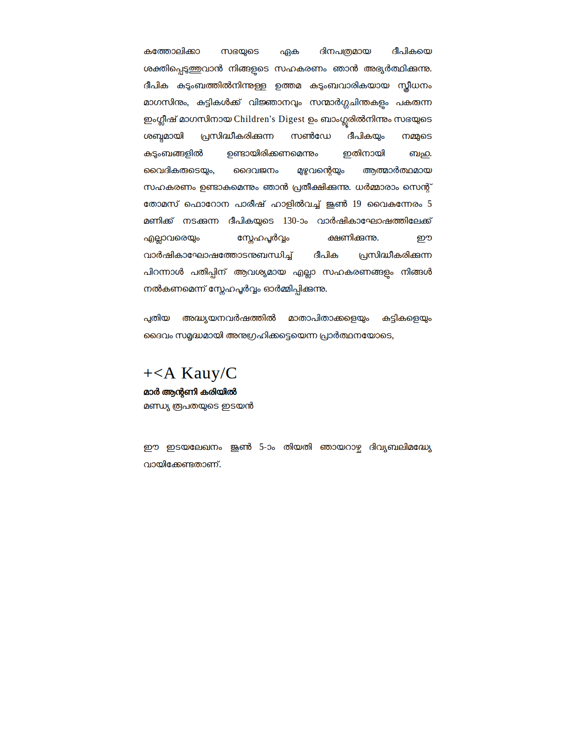കത്തോലിക്കാ സഭയുടെ ഏക ദിനപത്രമായ ദീപികയെ ശക്തിപ്പെടുത്തുവാൻ നിങ്ങളുടെ സഹകരണം ഞാൻ അഭ്യർത്ഥിക്കുന്നു. ദീപിക കുടുംബത്തിൽനിന്നുള്ള ഉത്തമ കുടുംബവാരികയായ സ്ത്രീധനം മാഗസിനും, കുട്ടികൾക്ക് വിജ്ഞാനവും സന്മാർഗ്ഗചിന്തകളും പകരുന്ന ഇംഗ്ലീഷ് മാഗസിനായ Children's Digest ഉം ബാംഗ്ലൂരിൽനിന്നും സഭയുടെ ശബ്ദമായി പ്രസിദ്ധീകരിക്കുന്ന സൺഡേ ദീപികയും നമ്മുടെ കുടുംബങ്ങളിൽ ഉണ്ടായിരിക്കണമെന്നും ഇതിനായി ബഹു. വൈദികരുടെയും, ദൈവജനം മുഴുവന്റെയും ആത്മാർത്ഥമായ സഹകരണം ഉണ്ടാകുമെന്നും ഞാൻ പ്രതീക്ഷിക്കുന്നു. ധർമ്മാരാം സെന്റ് തോമസ് ഫൊറോന പാരീഷ് ഹാളിൽവച്ച് ജൂൺ 19 വൈകുന്നേരം 5 മണിക്ക് നടക്കുന്ന ദീപികയുടെ 130-ാം വാർഷികാഘോഷത്തിലേക്ക് എല്ലാവരെയും സ്നേഹപൂർവ്വം ക്ഷണിക്കുന്നു. ഈ വാർഷികാഘോഷത്തോടനുബന്ധിച്ച് ദീപിക പ്രസിദ്ധീകരിക്കുന്ന പിറന്നാൾ പതിപ്പിന് ആവശ്യമായ എല്ലാ സഹകരണങ്ങളും നിങ്ങൾ നൽകണമെന്ന് സ്നേഹപൂർവ്വം ഓർമ്മിപ്പിക്കുന്നു.
പുതിയ അദ്ധ്യയനവർഷത്തിൽ മാതാപിതാക്കളെയും കുട്ടികളെയും ദൈവം സമൃദ്ധമായി അനുഗ്രഹിക്കട്ടെയെന്ന പ്രാർത്ഥനയോടെ,
+<A Kauy/C
മാർ ആന്റണി കരിയിൽ
മണ്ഡ്യ രൂപതയുടെ ഇടയൻ
ഈ ഇടയലേഖനം ജൂൺ 5-ാം തിയതി ഞായറാഴ്ച ദിവ്യബലിമദ്ധ്യേ വായിക്കേണ്ടതാണ്.